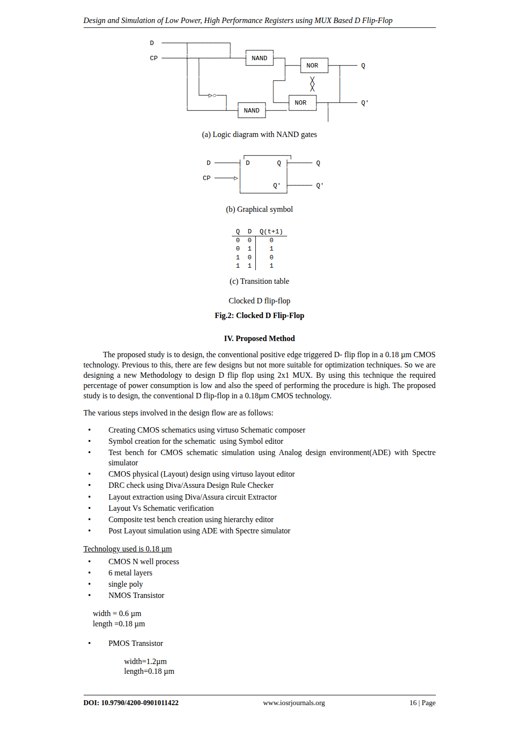Design and Simulation of Low Power, High Performance Registers using MUX Based D Flip-Flop
D ──────┬──────────┐ │ │ ┌──────┐ CP ──────┼──┬───────┴───┤ NAND ├──┐ ┌──────┐ │ │ └──────┘ ├───┤ NOR ├──┬──── Q │ │ │ └──────┘ │ │ │ ┌──┘ ╳ │ │ │ │ ╳ │ │ └──▷○──┐ │ ┌──────┐ │ │ │ ┌──────┐ └───┤ NOR ├──┬──┴──── Q' └─────────┴──┤ NAND ├─────└──────┘ │ └──────┘ │
(a) Logic diagram with NAND gates
┌───────────┐ D ──────┤ D Q ├────── Q │ │ CP ─────▷│ │ │ Q' ├────── Q' └───────────┘
(b) Graphical symbol
| Q | D | Q(t+1) |
| --- | --- | --- |
| 0 | 0 | 0 |
| 0 | 1 | 1 |
| 1 | 0 | 0 |
| 1 | 1 | 1 |
(c) Transition table
Clocked D flip-flop
Fig.2: Clocked D Flip-Flop
IV. Proposed Method
The proposed study is to design, the conventional positive edge triggered D- flip flop in a 0.18 µm CMOS technology. Previous to this, there are few designs but not more suitable for optimization techniques. So we are designing a new Methodology to design D flip flop using 2x1 MUX. By using this technique the required percentage of power consumption is low and also the speed of performing the procedure is high. The proposed study is to design, the conventional D flip-flop in a 0.18µm CMOS technology.
The various steps involved in the design flow are as follows:
Creating CMOS schematics using virtuso Schematic composer
Symbol creation for the schematic using Symbol editor
Test bench for CMOS schematic simulation using Analog design environment(ADE) with Spectre simulator
CMOS physical (Layout) design using virtuso layout editor
DRC check using Diva/Assura Design Rule Checker
Layout extraction using Diva/Assura circuit Extractor
Layout Vs Schematic verification
Composite test bench creation using hierarchy editor
Post Layout simulation using ADE with Spectre simulator
Technology used is 0.18 µm
CMOS N well process
6 metal layers
single poly
NMOS Transistor
width = 0.6 µm
length =0.18 µm
PMOS Transistor
width=1.2µm
length=0.18 µm
DOI: 10.9790/4200-0901011422 www.iosrjournals.org 16 | Page